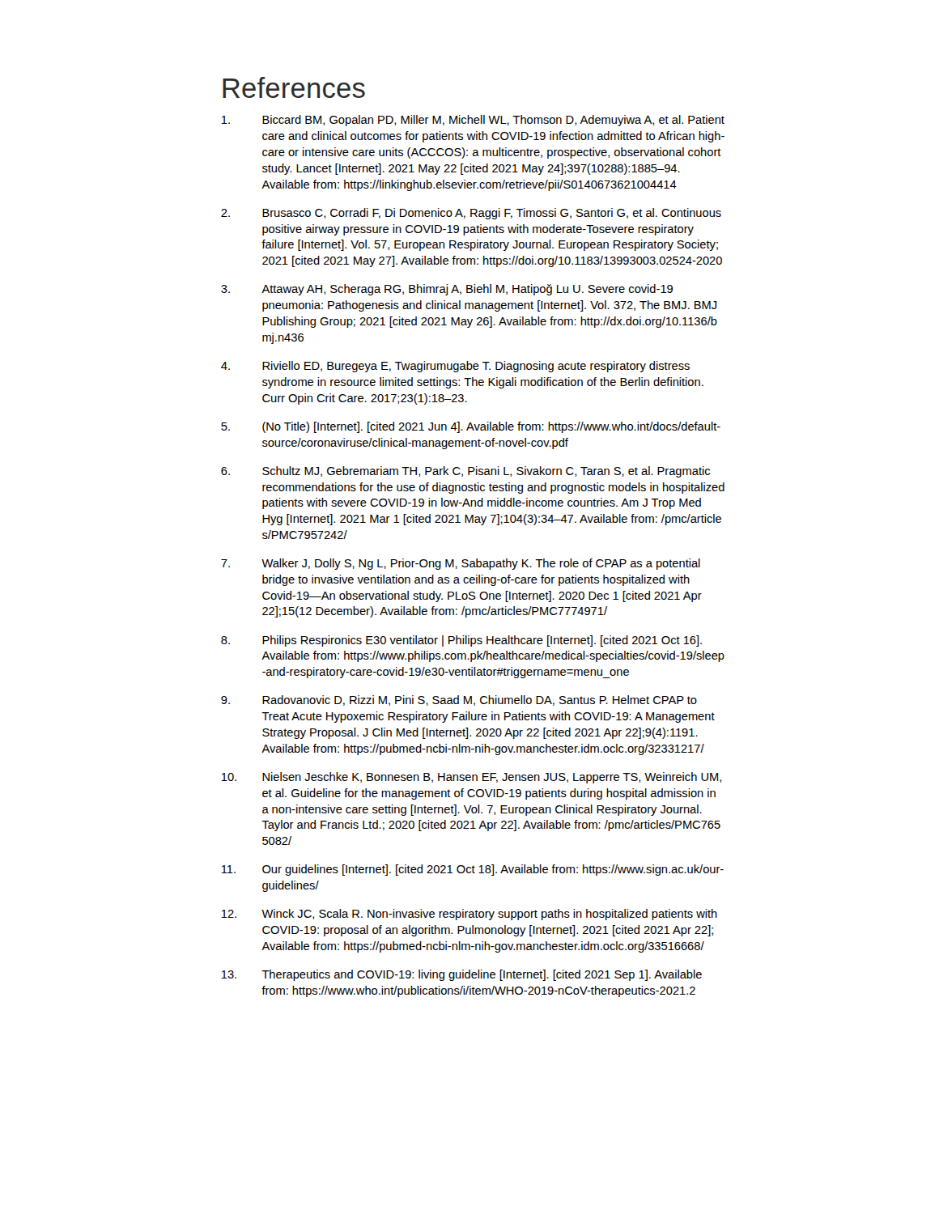References
1. Biccard BM, Gopalan PD, Miller M, Michell WL, Thomson D, Ademuyiwa A, et al. Patient care and clinical outcomes for patients with COVID-19 infection admitted to African high-care or intensive care units (ACCCOS): a multicentre, prospective, observational cohort study. Lancet [Internet]. 2021 May 22 [cited 2021 May 24];397(10288):1885–94. Available from: https://linkinghub.elsevier.com/retrieve/pii/S0140673621004414
2. Brusasco C, Corradi F, Di Domenico A, Raggi F, Timossi G, Santori G, et al. Continuous positive airway pressure in COVID-19 patients with moderate-Tosevere respiratory failure [Internet]. Vol. 57, European Respiratory Journal. European Respiratory Society; 2021 [cited 2021 May 27]. Available from: https://doi.org/10.1183/13993003.02524-2020
3. Attaway AH, Scheraga RG, Bhimraj A, Biehl M, Hatipoğ Lu U. Severe covid-19 pneumonia: Pathogenesis and clinical management [Internet]. Vol. 372, The BMJ. BMJ Publishing Group; 2021 [cited 2021 May 26]. Available from: http://dx.doi.org/10.1136/bmj.n436
4. Riviello ED, Buregeya E, Twagirumugabe T. Diagnosing acute respiratory distress syndrome in resource limited settings: The Kigali modification of the Berlin definition. Curr Opin Crit Care. 2017;23(1):18–23.
5. (No Title) [Internet]. [cited 2021 Jun 4]. Available from: https://www.who.int/docs/default-source/coronaviruse/clinical-management-of-novel-cov.pdf
6. Schultz MJ, Gebremariam TH, Park C, Pisani L, Sivakorn C, Taran S, et al. Pragmatic recommendations for the use of diagnostic testing and prognostic models in hospitalized patients with severe COVID-19 in low-And middle-income countries. Am J Trop Med Hyg [Internet]. 2021 Mar 1 [cited 2021 May 7];104(3):34–47. Available from: /pmc/articles/PMC7957242/
7. Walker J, Dolly S, Ng L, Prior-Ong M, Sabapathy K. The role of CPAP as a potential bridge to invasive ventilation and as a ceiling-of-care for patients hospitalized with Covid-19—An observational study. PLoS One [Internet]. 2020 Dec 1 [cited 2021 Apr 22];15(12 December). Available from: /pmc/articles/PMC7774971/
8. Philips Respironics E30 ventilator | Philips Healthcare [Internet]. [cited 2021 Oct 16]. Available from: https://www.philips.com.pk/healthcare/medical-specialties/covid-19/sleep-and-respiratory-care-covid-19/e30-ventilator#triggername=menu_one
9. Radovanovic D, Rizzi M, Pini S, Saad M, Chiumello DA, Santus P. Helmet CPAP to Treat Acute Hypoxemic Respiratory Failure in Patients with COVID-19: A Management Strategy Proposal. J Clin Med [Internet]. 2020 Apr 22 [cited 2021 Apr 22];9(4):1191. Available from: https://pubmed-ncbi-nlm-nih-gov.manchester.idm.oclc.org/32331217/
10. Nielsen Jeschke K, Bonnesen B, Hansen EF, Jensen JUS, Lapperre TS, Weinreich UM, et al. Guideline for the management of COVID-19 patients during hospital admission in a non-intensive care setting [Internet]. Vol. 7, European Clinical Respiratory Journal. Taylor and Francis Ltd.; 2020 [cited 2021 Apr 22]. Available from: /pmc/articles/PMC7655082/
11. Our guidelines [Internet]. [cited 2021 Oct 18]. Available from: https://www.sign.ac.uk/our-guidelines/
12. Winck JC, Scala R. Non-invasive respiratory support paths in hospitalized patients with COVID-19: proposal of an algorithm. Pulmonology [Internet]. 2021 [cited 2021 Apr 22]; Available from: https://pubmed-ncbi-nlm-nih-gov.manchester.idm.oclc.org/33516668/
13. Therapeutics and COVID-19: living guideline [Internet]. [cited 2021 Sep 1]. Available from: https://www.who.int/publications/i/item/WHO-2019-nCoV-therapeutics-2021.2